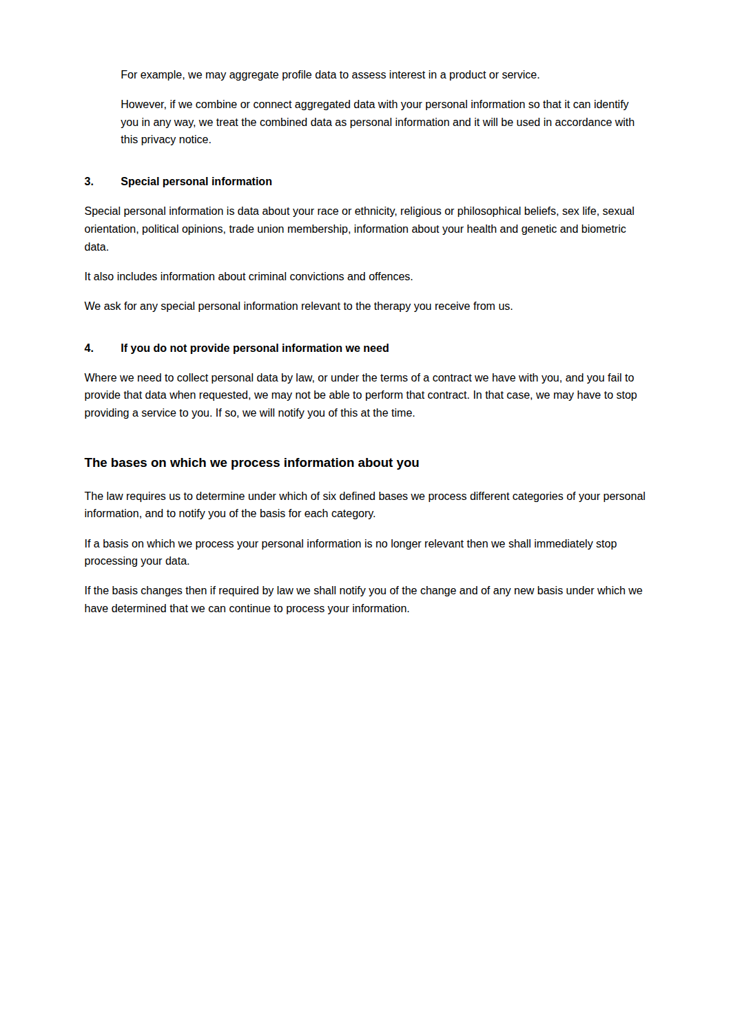For example, we may aggregate profile data to assess interest in a product or service.
However, if we combine or connect aggregated data with your personal information so that it can identify you in any way, we treat the combined data as personal information and it will be used in accordance with this privacy notice.
3. Special personal information
Special personal information is data about your race or ethnicity, religious or philosophical beliefs, sex life, sexual orientation, political opinions, trade union membership, information about your health and genetic and biometric data.
It also includes information about criminal convictions and offences.
We ask for any special personal information relevant to the therapy you receive from us.
4. If you do not provide personal information we need
Where we need to collect personal data by law, or under the terms of a contract we have with you, and you fail to provide that data when requested, we may not be able to perform that contract. In that case, we may have to stop providing a service to you. If so, we will notify you of this at the time.
The bases on which we process information about you
The law requires us to determine under which of six defined bases we process different categories of your personal information, and to notify you of the basis for each category.
If a basis on which we process your personal information is no longer relevant then we shall immediately stop processing your data.
If the basis changes then if required by law we shall notify you of the change and of any new basis under which we have determined that we can continue to process your information.